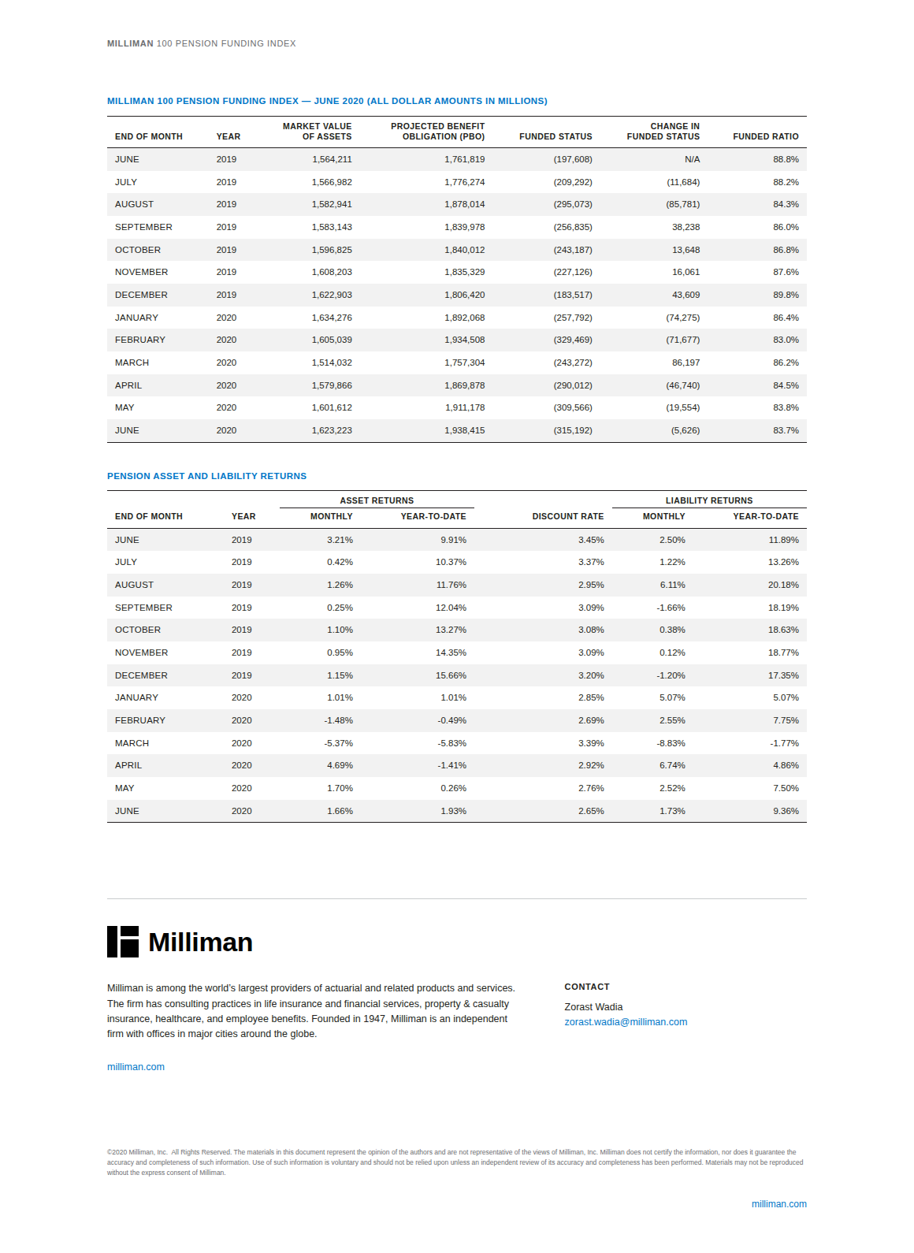MILLIMAN 100 PENSION FUNDING INDEX
Milliman 100 Pension Funding Index — June 2020 (All dollar amounts in millions)
| End of Month | Year | Market Value of Assets | Projected Benefit Obligation (PBO) | Funded Status | Change in Funded Status | Funded Ratio |
| --- | --- | --- | --- | --- | --- | --- |
| June | 2019 | 1,564,211 | 1,761,819 | (197,608) | N/A | 88.8% |
| July | 2019 | 1,566,982 | 1,776,274 | (209,292) | (11,684) | 88.2% |
| August | 2019 | 1,582,941 | 1,878,014 | (295,073) | (85,781) | 84.3% |
| September | 2019 | 1,583,143 | 1,839,978 | (256,835) | 38,238 | 86.0% |
| October | 2019 | 1,596,825 | 1,840,012 | (243,187) | 13,648 | 86.8% |
| November | 2019 | 1,608,203 | 1,835,329 | (227,126) | 16,061 | 87.6% |
| December | 2019 | 1,622,903 | 1,806,420 | (183,517) | 43,609 | 89.8% |
| January | 2020 | 1,634,276 | 1,892,068 | (257,792) | (74,275) | 86.4% |
| February | 2020 | 1,605,039 | 1,934,508 | (329,469) | (71,677) | 83.0% |
| March | 2020 | 1,514,032 | 1,757,304 | (243,272) | 86,197 | 86.2% |
| April | 2020 | 1,579,866 | 1,869,878 | (290,012) | (46,740) | 84.5% |
| May | 2020 | 1,601,612 | 1,911,178 | (309,566) | (19,554) | 83.8% |
| June | 2020 | 1,623,223 | 1,938,415 | (315,192) | (5,626) | 83.7% |
Pension Asset and Liability Returns
| | | Asset Returns | | | Liability Returns |
| --- | --- | --- | --- | --- | --- |
| End of Month | Year | Monthly | Year-to-Date | | Discount Rate | Monthly | Year-to-Date |
| June | 2019 | 3.21% | 9.91% | | 3.45% | 2.50% | 11.89% |
| July | 2019 | 0.42% | 10.37% | | 3.37% | 1.22% | 13.26% |
| August | 2019 | 1.26% | 11.76% | | 2.95% | 6.11% | 20.18% |
| September | 2019 | 0.25% | 12.04% | | 3.09% | -1.66% | 18.19% |
| October | 2019 | 1.10% | 13.27% | | 3.08% | 0.38% | 18.63% |
| November | 2019 | 0.95% | 14.35% | | 3.09% | 0.12% | 18.77% |
| December | 2019 | 1.15% | 15.66% | | 3.20% | -1.20% | 17.35% |
| January | 2020 | 1.01% | 1.01% | | 2.85% | 5.07% | 5.07% |
| February | 2020 | -1.48% | -0.49% | | 2.69% | 2.55% | 7.75% |
| March | 2020 | -5.37% | -5.83% | | 3.39% | -8.83% | -1.77% |
| April | 2020 | 4.69% | -1.41% | | 2.92% | 6.74% | 4.86% |
| May | 2020 | 1.70% | 0.26% | | 2.76% | 2.52% | 7.50% |
| June | 2020 | 1.66% | 1.93% | | 2.65% | 1.73% | 9.36% |
Milliman
Milliman is among the world’s largest providers of actuarial and related products and services. The firm has consulting practices in life insurance and financial services, property & casualty insurance, healthcare, and employee benefits. Founded in 1947, Milliman is an independent firm with offices in major cities around the globe.
milliman.com
Contact
Zorast Wadia
zorast.wadia@milliman.com
©2020 Milliman, Inc. All Rights Reserved. The materials in this document represent the opinion of the authors and are not representative of the views of Milliman, Inc. Milliman does not certify the information, nor does it guarantee the accuracy and completeness of such information. Use of such information is voluntary and should not be relied upon unless an independent review of its accuracy and completeness has been performed. Materials may not be reproduced without the express consent of Milliman.
milliman.com